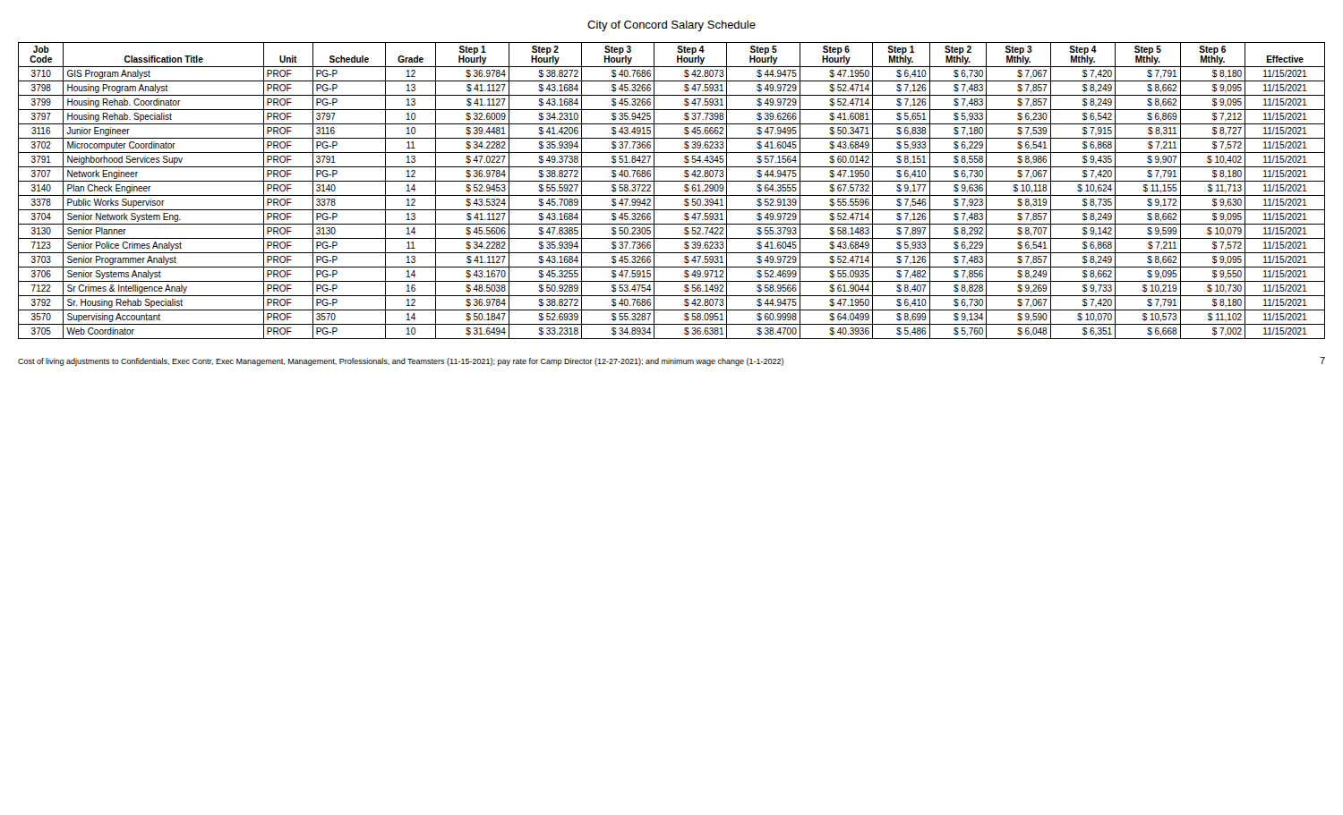City of Concord Salary Schedule
| Job Code | Classification Title | Unit | Schedule | Grade | Step 1 Hourly | Step 2 Hourly | Step 3 Hourly | Step 4 Hourly | Step 5 Hourly | Step 6 Hourly | Step 1 Mthly. | Step 2 Mthly. | Step 3 Mthly. | Step 4 Mthly. | Step 5 Mthly. | Step 6 Mthly. | Effective |
| --- | --- | --- | --- | --- | --- | --- | --- | --- | --- | --- | --- | --- | --- | --- | --- | --- | --- |
| 3710 | GIS Program Analyst | PROF | PG-P | 12 | $ 36.9784 | $ 38.8272 | $ 40.7686 | $ 42.8073 | $ 44.9475 | $ 47.1950 | $ 6,410 | $ 6,730 | $ 7,067 | $ 7,420 | $ 7,791 | $ 8,180 | 11/15/2021 |
| 3798 | Housing Program Analyst | PROF | PG-P | 13 | $ 41.1127 | $ 43.1684 | $ 45.3266 | $ 47.5931 | $ 49.9729 | $ 52.4714 | $ 7,126 | $ 7,483 | $ 7,857 | $ 8,249 | $ 8,662 | $ 9,095 | 11/15/2021 |
| 3799 | Housing Rehab. Coordinator | PROF | PG-P | 13 | $ 41.1127 | $ 43.1684 | $ 45.3266 | $ 47.5931 | $ 49.9729 | $ 52.4714 | $ 7,126 | $ 7,483 | $ 7,857 | $ 8,249 | $ 8,662 | $ 9,095 | 11/15/2021 |
| 3797 | Housing Rehab. Specialist | PROF | 3797 | 10 | $ 32.6009 | $ 34.2310 | $ 35.9425 | $ 37.7398 | $ 39.6266 | $ 41.6081 | $ 5,651 | $ 5,933 | $ 6,230 | $ 6,542 | $ 6,869 | $ 7,212 | 11/15/2021 |
| 3116 | Junior Engineer | PROF | 3116 | 10 | $ 39.4481 | $ 41.4206 | $ 43.4915 | $ 45.6662 | $ 47.9495 | $ 50.3471 | $ 6,838 | $ 7,180 | $ 7,539 | $ 7,915 | $ 8,311 | $ 8,727 | 11/15/2021 |
| 3702 | Microcomputer Coordinator | PROF | PG-P | 11 | $ 34.2282 | $ 35.9394 | $ 37.7366 | $ 39.6233 | $ 41.6045 | $ 43.6849 | $ 5,933 | $ 6,229 | $ 6,541 | $ 6,868 | $ 7,211 | $ 7,572 | 11/15/2021 |
| 3791 | Neighborhood Services Supv | PROF | 3791 | 13 | $ 47.0227 | $ 49.3738 | $ 51.8427 | $ 54.4345 | $ 57.1564 | $ 60.0142 | $ 8,151 | $ 8,558 | $ 8,986 | $ 9,435 | $ 9,907 | $ 10,402 | 11/15/2021 |
| 3707 | Network Engineer | PROF | PG-P | 12 | $ 36.9784 | $ 38.8272 | $ 40.7686 | $ 42.8073 | $ 44.9475 | $ 47.1950 | $ 6,410 | $ 6,730 | $ 7,067 | $ 7,420 | $ 7,791 | $ 8,180 | 11/15/2021 |
| 3140 | Plan Check Engineer | PROF | 3140 | 14 | $ 52.9453 | $ 55.5927 | $ 58.3722 | $ 61.2909 | $ 64.3555 | $ 67.5732 | $ 9,177 | $ 9,636 | $ 10,118 | $ 10,624 | $ 11,155 | $ 11,713 | 11/15/2021 |
| 3378 | Public Works Supervisor | PROF | 3378 | 12 | $ 43.5324 | $ 45.7089 | $ 47.9942 | $ 50.3941 | $ 52.9139 | $ 55.5596 | $ 7,546 | $ 7,923 | $ 8,319 | $ 8,735 | $ 9,172 | $ 9,630 | 11/15/2021 |
| 3704 | Senior Network System Eng. | PROF | PG-P | 13 | $ 41.1127 | $ 43.1684 | $ 45.3266 | $ 47.5931 | $ 49.9729 | $ 52.4714 | $ 7,126 | $ 7,483 | $ 7,857 | $ 8,249 | $ 8,662 | $ 9,095 | 11/15/2021 |
| 3130 | Senior Planner | PROF | 3130 | 14 | $ 45.5606 | $ 47.8385 | $ 50.2305 | $ 52.7422 | $ 55.3793 | $ 58.1483 | $ 7,897 | $ 8,292 | $ 8,707 | $ 9,142 | $ 9,599 | $ 10,079 | 11/15/2021 |
| 7123 | Senior Police Crimes Analyst | PROF | PG-P | 11 | $ 34.2282 | $ 35.9394 | $ 37.7366 | $ 39.6233 | $ 41.6045 | $ 43.6849 | $ 5,933 | $ 6,229 | $ 6,541 | $ 6,868 | $ 7,211 | $ 7,572 | 11/15/2021 |
| 3703 | Senior Programmer Analyst | PROF | PG-P | 13 | $ 41.1127 | $ 43.1684 | $ 45.3266 | $ 47.5931 | $ 49.9729 | $ 52.4714 | $ 7,126 | $ 7,483 | $ 7,857 | $ 8,249 | $ 8,662 | $ 9,095 | 11/15/2021 |
| 3706 | Senior Systems Analyst | PROF | PG-P | 14 | $ 43.1670 | $ 45.3255 | $ 47.5915 | $ 49.9712 | $ 52.4699 | $ 55.0935 | $ 7,482 | $ 7,856 | $ 8,249 | $ 8,662 | $ 9,095 | $ 9,550 | 11/15/2021 |
| 7122 | Sr Crimes & Intelligence Analy | PROF | PG-P | 16 | $ 48.5038 | $ 50.9289 | $ 53.4754 | $ 56.1492 | $ 58.9566 | $ 61.9044 | $ 8,407 | $ 8,828 | $ 9,269 | $ 9,733 | $ 10,219 | $ 10,730 | 11/15/2021 |
| 3792 | Sr. Housing Rehab Specialist | PROF | PG-P | 12 | $ 36.9784 | $ 38.8272 | $ 40.7686 | $ 42.8073 | $ 44.9475 | $ 47.1950 | $ 6,410 | $ 6,730 | $ 7,067 | $ 7,420 | $ 7,791 | $ 8,180 | 11/15/2021 |
| 3570 | Supervising Accountant | PROF | 3570 | 14 | $ 50.1847 | $ 52.6939 | $ 55.3287 | $ 58.0951 | $ 60.9998 | $ 64.0499 | $ 8,699 | $ 9,134 | $ 9,590 | $ 10,070 | $ 10,573 | $ 11,102 | 11/15/2021 |
| 3705 | Web Coordinator | PROF | PG-P | 10 | $ 31.6494 | $ 33.2318 | $ 34.8934 | $ 36.6381 | $ 38.4700 | $ 40.3936 | $ 5,486 | $ 5,760 | $ 6,048 | $ 6,351 | $ 6,668 | $ 7,002 | 11/15/2021 |
Cost of living adjustments to Confidentials, Exec Contr, Exec Management, Management, Professionals, and Teamsters (11-15-2021); pay rate for Camp Director (12-27-2021); and minimum wage change (1-1-2022)
7